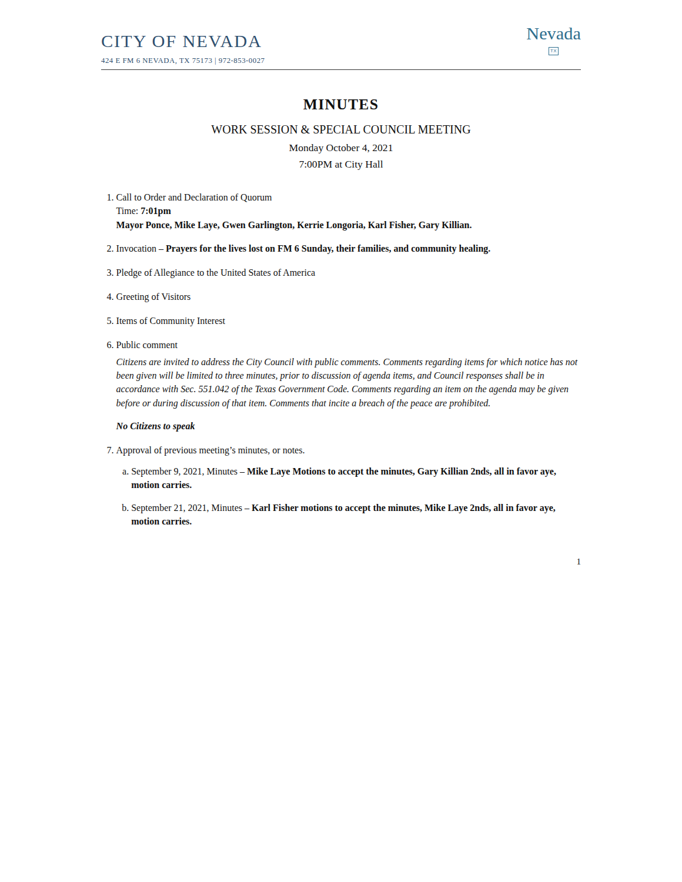CITY OF NEVADA
424 E FM 6 NEVADA, TX 75173 | 972-853-0027
Nevada
TX
MINUTES
WORK SESSION & SPECIAL COUNCIL MEETING
Monday October 4, 2021
7:00PM at City Hall
Call to Order and Declaration of Quorum
Time: 7:01pm
Mayor Ponce, Mike Laye, Gwen Garlington, Kerrie Longoria, Karl Fisher, Gary Killian.
Invocation – Prayers for the lives lost on FM 6 Sunday, their families, and community healing.
Pledge of Allegiance to the United States of America
Greeting of Visitors
Items of Community Interest
Public comment
Citizens are invited to address the City Council with public comments. Comments regarding items for which notice has not been given will be limited to three minutes, prior to discussion of agenda items, and Council responses shall be in accordance with Sec. 551.042 of the Texas Government Code. Comments regarding an item on the agenda may be given before or during discussion of that item. Comments that incite a breach of the peace are prohibited.
No Citizens to speak
Approval of previous meeting’s minutes, or notes.
September 9, 2021, Minutes – Mike Laye Motions to accept the minutes, Gary Killian 2nds, all in favor aye, motion carries.
September 21, 2021, Minutes – Karl Fisher motions to accept the minutes, Mike Laye 2nds, all in favor aye, motion carries.
1